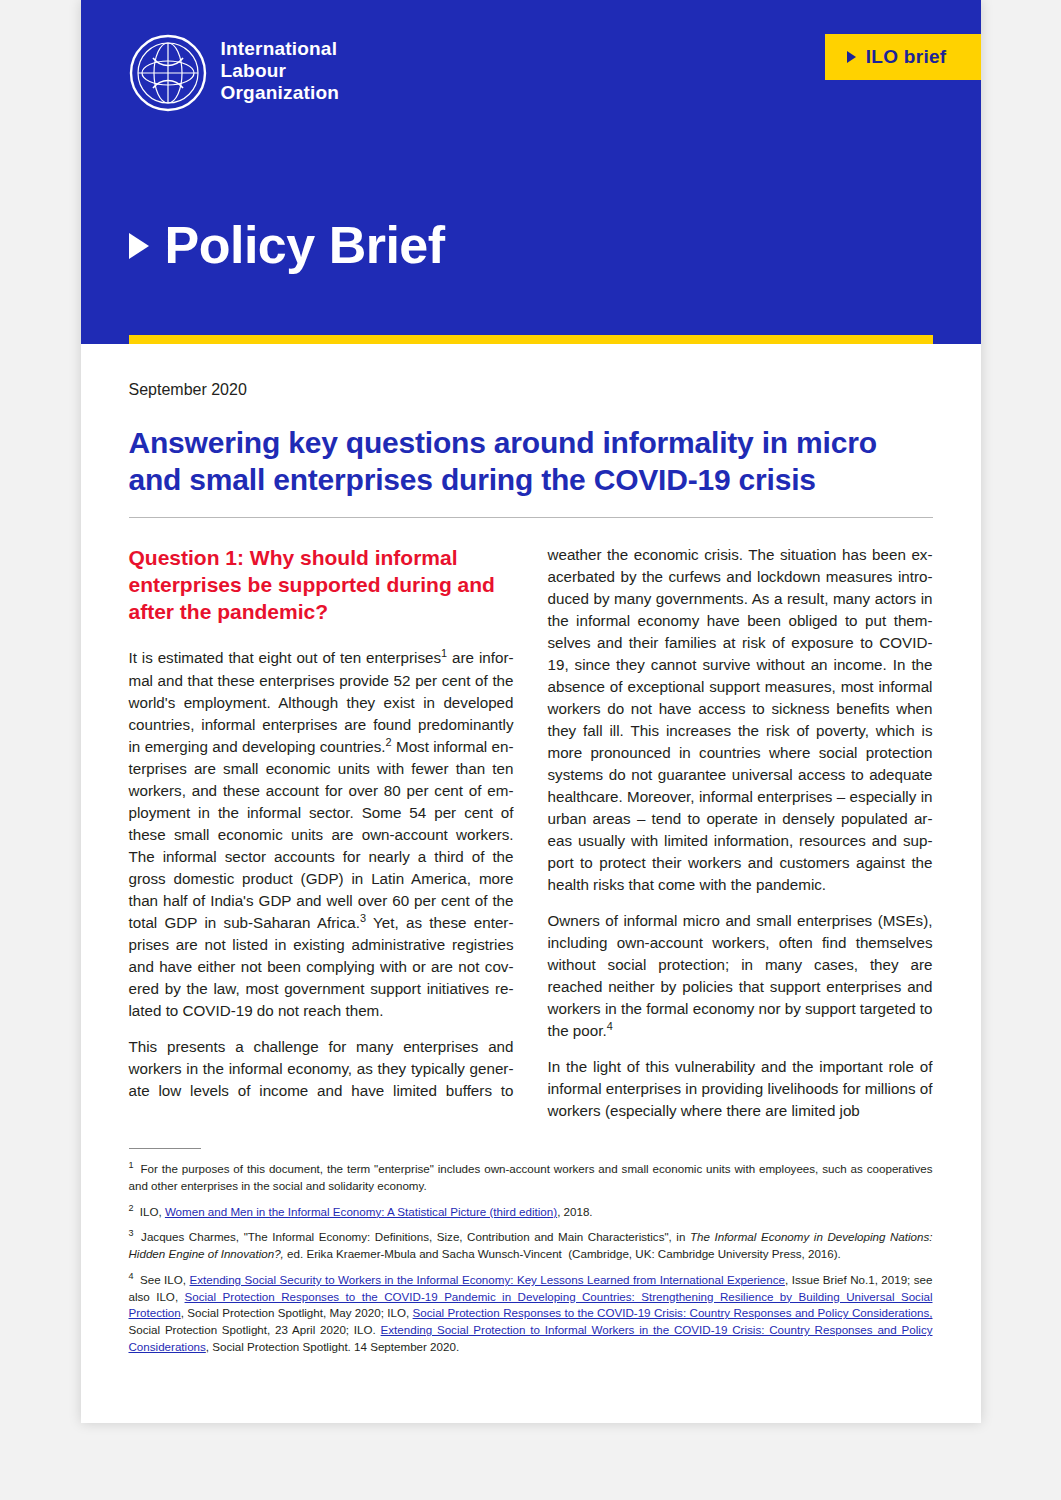International
Labour
Organization
ILO brief
Policy Brief
September 2020
Answering key questions around informality in micro
and small enterprises during the COVID-19 crisis
Question 1: Why should informal enterprises be supported during and after the pandemic?
It is estimated that eight out of ten enterprises1 are informal and that these enterprises provide 52 per cent of the world's employment. Although they exist in developed countries, informal enterprises are found predominantly in emerging and developing countries.2 Most informal enterprises are small economic units with fewer than ten workers, and these account for over 80 per cent of employment in the informal sector. Some 54 per cent of these small economic units are own-account workers. The informal sector accounts for nearly a third of the gross domestic product (GDP) in Latin America, more than half of India's GDP and well over 60 per cent of the total GDP in sub-Saharan Africa.3 Yet, as these enterprises are not listed in existing administrative registries and have either not been complying with or are not covered by the law, most government support initiatives related to COVID-19 do not reach them.
This presents a challenge for many enterprises and workers in the informal economy, as they typically generate low levels of income and have limited buffers to weather the economic crisis. The situation has been exacerbated by the curfews and lockdown measures introduced by many governments. As a result, many actors in the informal economy have been obliged to put themselves and their families at risk of exposure to COVID-19, since they cannot survive without an income. In the absence of exceptional support measures, most informal workers do not have access to sickness benefits when they fall ill. This increases the risk of poverty, which is more pronounced in countries where social protection systems do not guarantee universal access to adequate healthcare. Moreover, informal enterprises – especially in urban areas – tend to operate in densely populated areas usually with limited information, resources and support to protect their workers and customers against the health risks that come with the pandemic.
Owners of informal micro and small enterprises (MSEs), including own-account workers, often find themselves without social protection; in many cases, they are reached neither by policies that support enterprises and workers in the formal economy nor by support targeted to the poor.4
In the light of this vulnerability and the important role of informal enterprises in providing livelihoods for millions of workers (especially where there are limited job
1 For the purposes of this document, the term "enterprise" includes own-account workers and small economic units with employees, such as cooperatives and other enterprises in the social and solidarity economy.
2 ILO, Women and Men in the Informal Economy: A Statistical Picture (third edition), 2018.
3 Jacques Charmes, "The Informal Economy: Definitions, Size, Contribution and Main Characteristics", in The Informal Economy in Developing Nations: Hidden Engine of Innovation?, ed. Erika Kraemer-Mbula and Sacha Wunsch-Vincent (Cambridge, UK: Cambridge University Press, 2016).
4 See ILO, Extending Social Security to Workers in the Informal Economy: Key Lessons Learned from International Experience, Issue Brief No.1, 2019; see also ILO, Social Protection Responses to the COVID-19 Pandemic in Developing Countries: Strengthening Resilience by Building Universal Social Protection, Social Protection Spotlight, May 2020; ILO, Social Protection Responses to the COVID-19 Crisis: Country Responses and Policy Considerations, Social Protection Spotlight, 23 April 2020; ILO. Extending Social Protection to Informal Workers in the COVID-19 Crisis: Country Responses and Policy Considerations, Social Protection Spotlight. 14 September 2020.